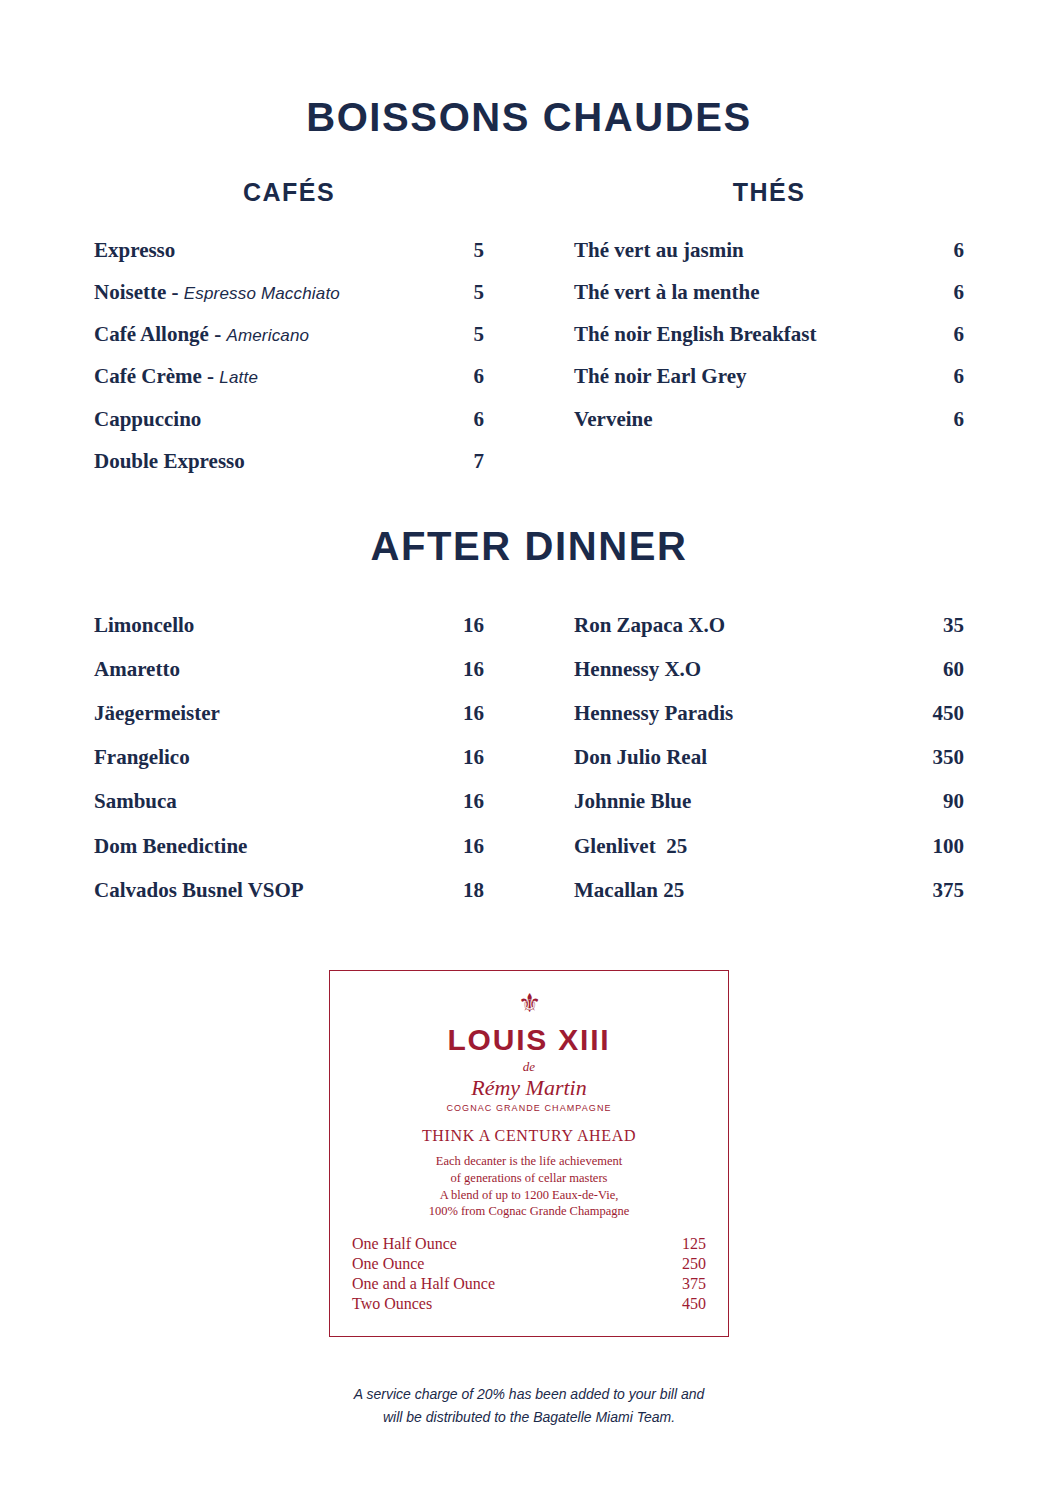BOISSONS CHAUDES
CAFÉS
Expresso 5
Noisette - Espresso Macchiato 5
Café Allongé - Americano 5
Café Crème - Latte 6
Cappuccino 6
Double Expresso 7
THÉS
Thé vert au jasmin 6
Thé vert à la menthe 6
Thé noir English Breakfast 6
Thé noir Earl Grey 6
Verveine 6
AFTER DINNER
Limoncello 16
Amaretto 16
Jäegermeister 16
Frangelico 16
Sambuca 16
Dom Benedictine 16
Calvados Busnel VSOP 18
Ron Zapaca X.O 35
Hennessy X.O 60
Hennessy Paradis 450
Don Julio Real 350
Johnnie Blue 90
Glenlivet 25 100
Macallan 25 375
⚜
LOUIS XIII
de
Rémy Martin
COGNAC GRANDE CHAMPAGNE
THINK A CENTURY AHEAD
Each decanter is the life achievement
of generations of cellar masters
A blend of up to 1200 Eaux-de-Vie,
100% from Cognac Grande Champagne
| One Half Ounce | 125 |
| One Ounce | 250 |
| One and a Half Ounce | 375 |
| Two Ounces | 450 |
A service charge of 20% has been added to your bill and
will be distributed to the Bagatelle Miami Team.